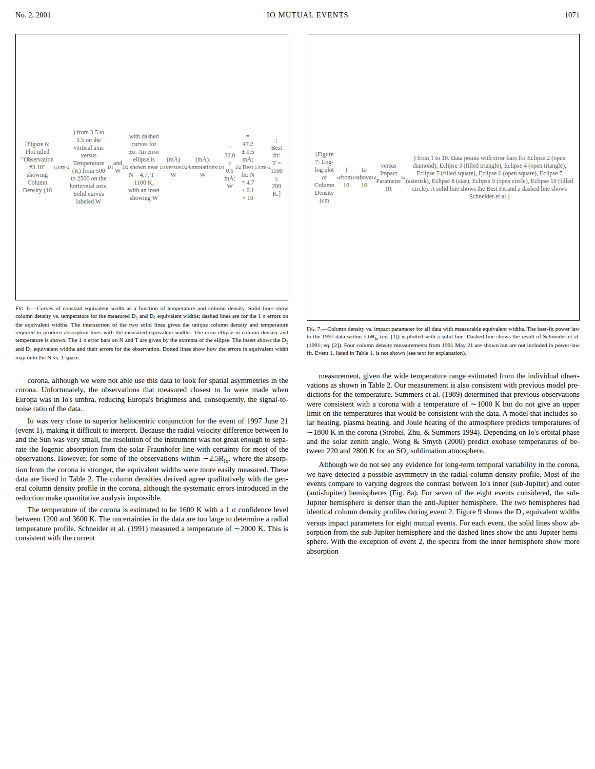No. 2, 2001
IO MUTUAL EVENTS
1071
[Figure 6: Plot titled "Observation #3.10" showing Column Density (1011 cm-2) from 3.5 to 5.5 on the vertical axis versus Temperature (K) from 500 to 2500 on the horizontal axis. Solid curves labeled WD1 and WD2 with dashed curves for ±σ. An error ellipse is shown near N = 4.7, T = 1100 K, with an inset showing WD1 (mÅ) versus WD2 (mÅ). Annotations: WD1 = 32.0 ± 0.5 mÅ; WD2 = 47.2 ± 0.5 mÅ; Best fit: N = 4.7 ± 0.1 × 1011 cm-2; Best fit: T = 1100 ± 200 K.]
Fig. 6.—Curves of constant equivalent width as a function of temperature and column density. Solid lines show column density vs. temperature for the measured D2 and D1 equivalent widths; dashed lines are for the 1 σ errors on the equivalent widths. The intersection of the two solid lines gives the unique column density and temperature required to produce absorption lines with the measured equivalent widths. The error ellipse in column density and temperature is shown. The 1 σ error bars on N and T are given by the extrema of the ellipse. The insert shows the D2 and D1 equivalent widths and their errors for the observation. Dotted lines show how the errors in equivalent width map onto the N vs. T space.
corona, although we were not able use this data to look for spatial asymmetries in the corona. Unfortunately, the observations that measured closest to Io were made when Europa was in Io's umbra, reducing Europa's brightness and, consequently, the signal-to-noise ratio of the data.
Io was very close to superior heliocentric conjunction for the event of 1997 June 21 (event 1), making it difficult to interpret. Because the radial velocity difference between Io and the Sun was very small, the resolution of the instrument was not great enough to separate the Iogenic absorption from the solar Fraunhofer line with certainty for most of the observations. However, for some of the observations within ∼2.5RIo, where the absorption from the corona is stronger, the equivalent widths were more easily measured. These data are listed in Table 2. The column densities derived agree qualitatively with the general column density profile in the corona, although the systematic errors introduced in the reduction make quantitative analysis impossible.
The temperature of the corona is estimated to be 1600 K with a 1 σ confidence level between 1200 and 3600 K. The uncertainties in the data are too large to determine a radial temperature profile. Schneider et al. (1991) measured a temperature of ∼2000 K. This is consistent with the current
[Figure 7: Log-log plot of Column Density (cm-2) from 1010 to above 1012 versus Impact Parameter (RIo) from 1 to 10. Data points with error bars for Eclipse 2 (open diamond), Eclipse 3 (filled triangle), Eclipse 4 (open triangle), Eclipse 5 (filled square), Eclipse 6 (open square), Eclipse 7 (asterisk), Eclipse 8 (star), Eclipse 9 (open circle), Eclipse 10 (filled circle). A solid line shows the Best Fit and a dashed line shows Schneider et al.]
Fig. 7.—Column density vs. impact parameter for all data with measurable equivalent widths. The best-fit power law to the 1997 data within 5.6RIo (eq. [1]) is plotted with a solid line. Dashed line shows the result of Schneider et al. (1991; eq. [2]). Four column density measurements from 1991 May 21 are shown but are not included in power-law fit. Event 1, listed in Table 1, is not shown (see text for explanation).
measurement, given the wide temperature range estimated from the individual observations as shown in Table 2. Our measurement is also consistent with previous model predictions for the temperature. Summers et al. (1989) determined that previous observations were consistent with a corona with a temperature of ∼1000 K but do not give an upper limit on the temperatures that would be consistent with the data. A model that includes solar heating, plasma heating, and Joule heating of the atmosphere predicts temperatures of ∼1800 K in the corona (Strobel, Zhu, & Summers 1994). Depending on Io's orbital phase and the solar zenith angle, Wong & Smyth (2000) predict exobase temperatures of between 220 and 2800 K for an SO2 sublimation atmosphere.
Although we do not see any evidence for long-term temporal variability in the corona, we have detected a possible asymmetry in the radial column density profile. Most of the events compare to varying degrees the contrast between Io's inner (sub-Jupiter) and outer (anti-Jupiter) hemispheres (Fig. 8a). For seven of the eight events considered, the sub-Jupiter hemisphere is denser than the anti-Jupiter hemisphere. The two hemispheres had identical column density profiles during event 2. Figure 9 shows the D2 equivalent widths versus impact parameters for eight mutual events. For each event, the solid lines show absorption from the sub-Jupiter hemisphere and the dashed lines show the anti-Jupiter hemisphere. With the exception of event 2, the spectra from the inner hemisphere show more absorption